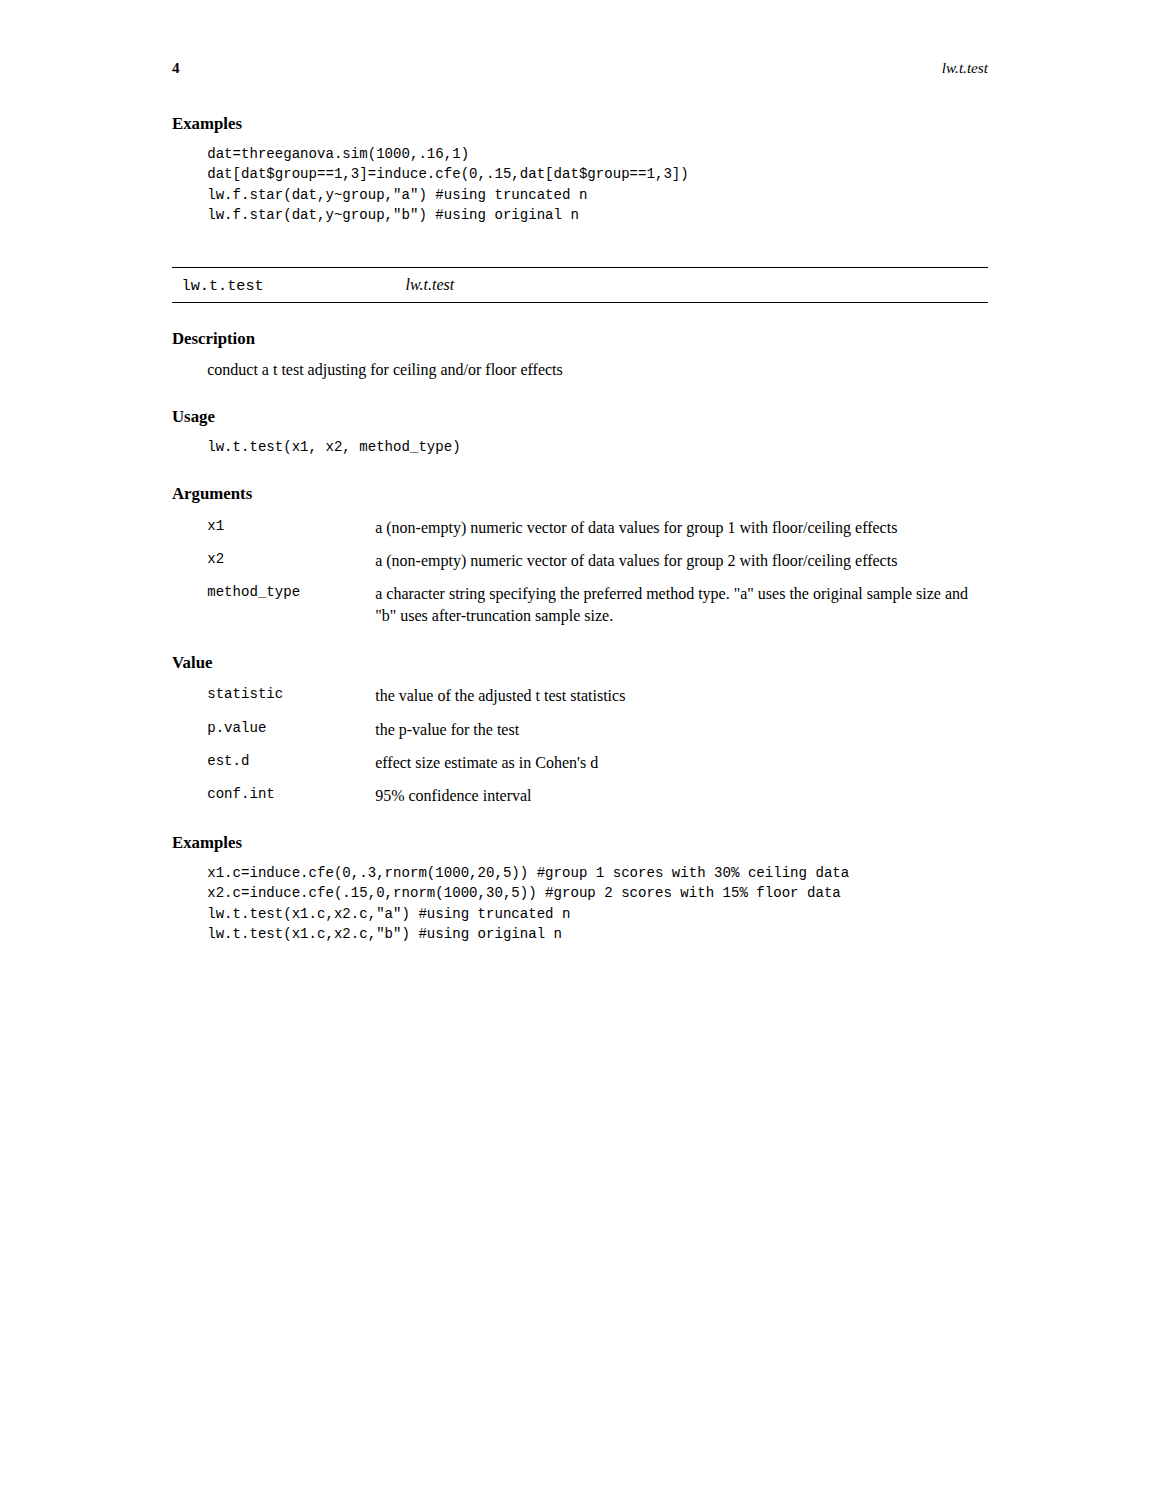4 lw.t.test
Examples
dat=threeganova.sim(1000,.16,1)
dat[dat$group==1,3]=induce.cfe(0,.15,dat[dat$group==1,3])
lw.f.star(dat,y~group,"a") #using truncated n
lw.f.star(dat,y~group,"b") #using original n
lw.t.test lw.t.test
Description
conduct a t test adjusting for ceiling and/or floor effects
Usage
lw.t.test(x1, x2, method_type)
Arguments
x1
a (non-empty) numeric vector of data values for group 1 with floor/ceiling effects
x2
a (non-empty) numeric vector of data values for group 2 with floor/ceiling effects
method_type
a character string specifying the preferred method type. "a" uses the original sample size and "b" uses after-truncation sample size.
Value
statistic
the value of the adjusted t test statistics
p.value
the p-value for the test
est.d
effect size estimate as in Cohen's d
conf.int
95% confidence interval
Examples
x1.c=induce.cfe(0,.3,rnorm(1000,20,5)) #group 1 scores with 30% ceiling data
x2.c=induce.cfe(.15,0,rnorm(1000,30,5)) #group 2 scores with 15% floor data
lw.t.test(x1.c,x2.c,"a") #using truncated n
lw.t.test(x1.c,x2.c,"b") #using original n